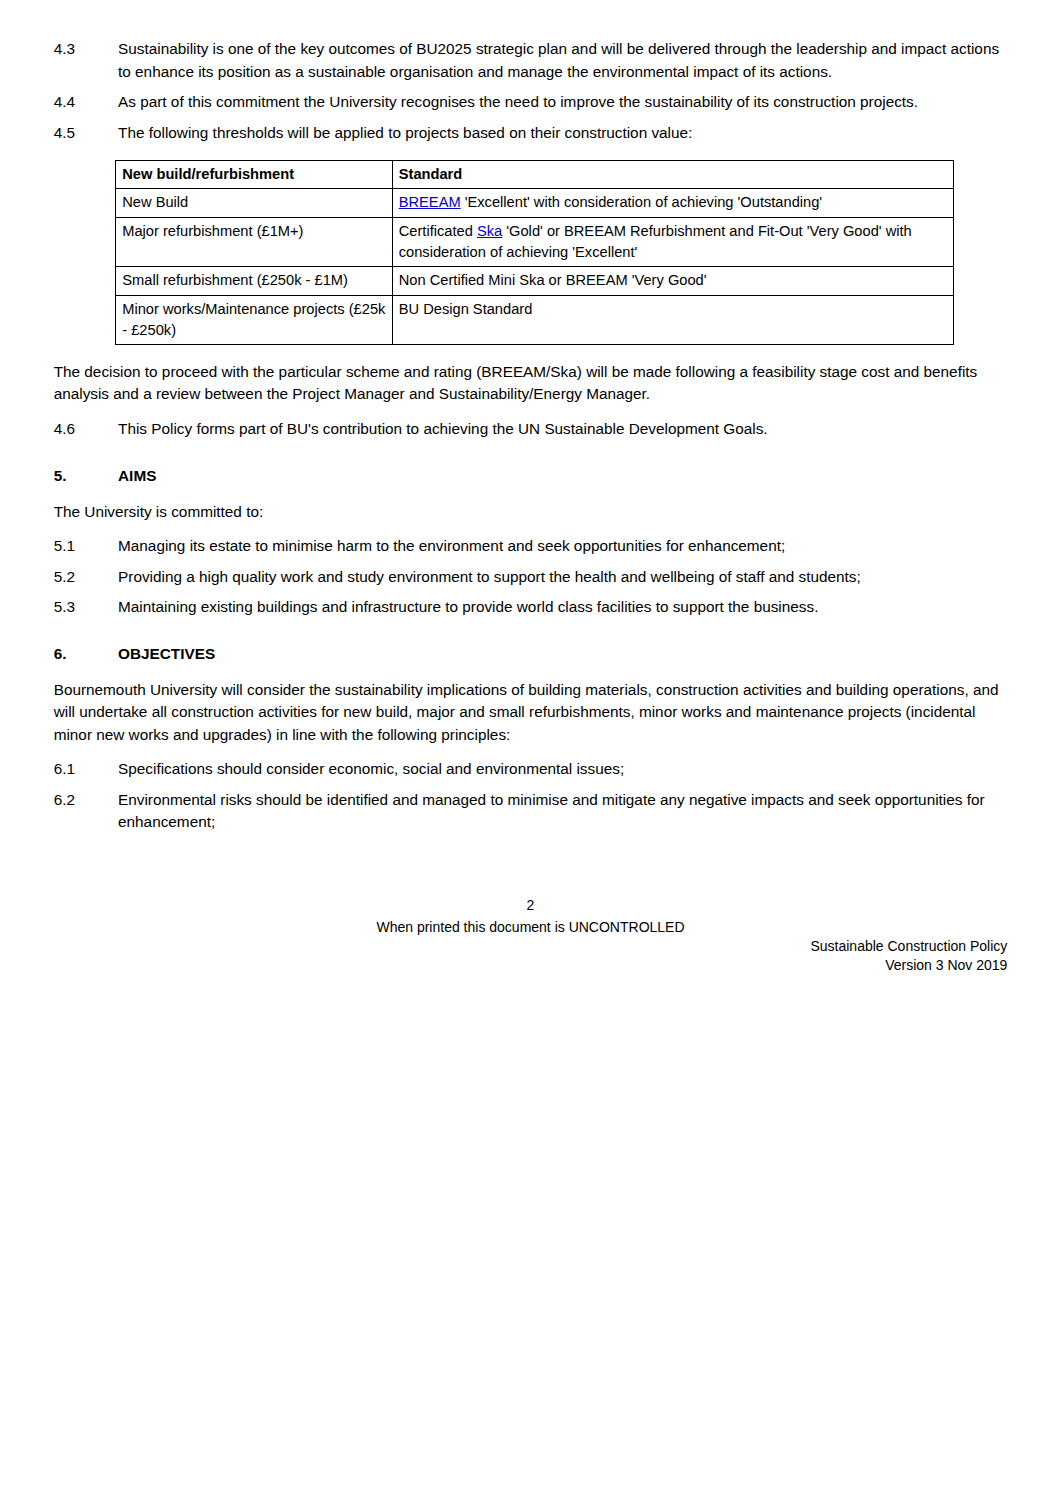4.3
Sustainability is one of the key outcomes of BU2025 strategic plan and will be delivered through the leadership and impact actions to enhance its position as a sustainable organisation and manage the environmental impact of its actions.
4.4
As part of this commitment the University recognises the need to improve the sustainability of its construction projects.
4.5
The following thresholds will be applied to projects based on their construction value:
| New build/refurbishment | Standard |
| --- | --- |
| New Build | BREEAM 'Excellent' with consideration of achieving 'Outstanding' |
| Major refurbishment (£1M+) | Certificated Ska 'Gold' or BREEAM Refurbishment and Fit-Out 'Very Good' with consideration of achieving 'Excellent' |
| Small refurbishment (£250k - £1M) | Non Certified Mini Ska or BREEAM 'Very Good' |
| Minor works/Maintenance projects (£25k - £250k) | BU Design Standard |
The decision to proceed with the particular scheme and rating (BREEAM/Ska) will be made following a feasibility stage cost and benefits analysis and a review between the Project Manager and Sustainability/Energy Manager.
4.6
This Policy forms part of BU's contribution to achieving the UN Sustainable Development Goals.
5. AIMS
The University is committed to:
5.1
Managing its estate to minimise harm to the environment and seek opportunities for enhancement;
5.2
Providing a high quality work and study environment to support the health and wellbeing of staff and students;
5.3
Maintaining existing buildings and infrastructure to provide world class facilities to support the business.
6. OBJECTIVES
Bournemouth University will consider the sustainability implications of building materials, construction activities and building operations, and will undertake all construction activities for new build, major and small refurbishments, minor works and maintenance projects (incidental minor new works and upgrades) in line with the following principles:
6.1
Specifications should consider economic, social and environmental issues;
6.2
Environmental risks should be identified and managed to minimise and mitigate any negative impacts and seek opportunities for enhancement;
2
When printed this document is UNCONTROLLED
Sustainable Construction Policy
Version 3 Nov 2019